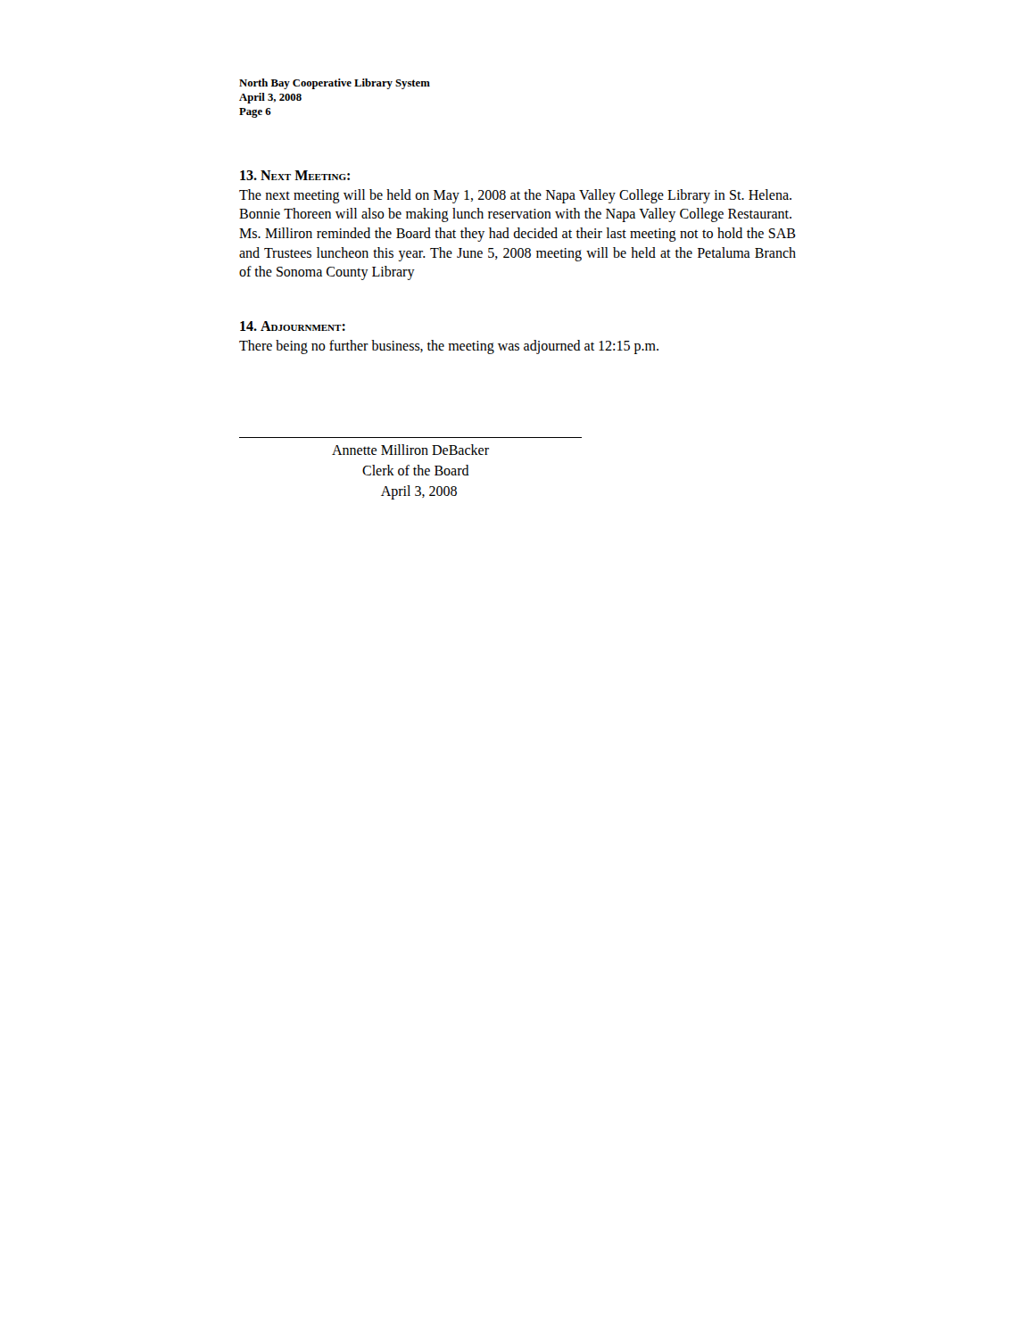North Bay Cooperative Library System
April 3, 2008
Page 6
13. Next Meeting:
The next meeting will be held on May 1, 2008 at the Napa Valley College Library in St. Helena. Bonnie Thoreen will also be making lunch reservation with the Napa Valley College Restaurant. Ms. Milliron reminded the Board that they had decided at their last meeting not to hold the SAB and Trustees luncheon this year. The June 5, 2008 meeting will be held at the Petaluma Branch of the Sonoma County Library
14. Adjournment:
There being no further business, the meeting was adjourned at 12:15 p.m.
Annette Milliron DeBacker
Clerk of the Board
April 3, 2008